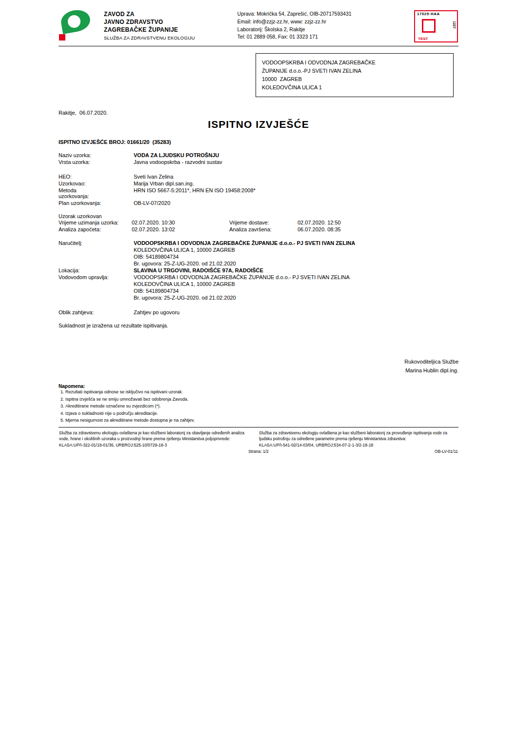| | ZAVOD ZA JAVNO ZDRAVSTVO ZAGREBAČKE ŽUPANIJE SLUŽBA ZA ZDRAVSTVENU EKOLOGIJU | Uprava: Mokrička 54, Zaprešić, OIB-20717593431 Email: info@zzjz-zz.hr, www: zzjz-zz.hr Laboratorij: Školska 2, Rakitje Tel: 01 2889 058, Fax: 01 3323 171 | 17025·HAA 1227 TEST |
VODOOPSKRBA I ODVODNJA ZAGREBAČKE
ŽUPANIJE d.o.o.-PJ SVETI IVAN ZELINA
10000 ZAGREB
KOLEDOVČINA ULICA 1
Rakitje, 06.07.2020.
ISPITNO IZVJEŠĆE
ISPITNO IZVJEŠĆE BROJ: 01661/20 (35283)
| Naziv uzorka: | VODA ZA LJUDSKU POTROŠNJU |
| Vrsta uzorka: | Javna vodoopskrba - razvodni sustav |
| HEO: | Sveti Ivan Zelina |
| Uzorkovao: | Marija Vrban dipl.san.ing. |
| Metoda uzorkovanja: | HRN ISO 5667-5:2011*, HRN EN ISO 19458:2008* |
| Plan uzorkovanja: | OB-LV-07/2020 |
Uzorak uzorkovan
| Vrijeme uzimanja uzorka: | 02.07.2020. 10:30 | Vrijeme dostave: | 02.07.2020. 12:50 |
| Analiza započeta: | 02.07.2020. 13:02 | Analiza završena: | 06.07.2020. 08:35 |
| Naručitelj: | VODOOPSKRBA I ODVODNJA ZAGREBAČKE ŽUPANIJE d.o.o.- PJ SVETI IVAN ZELINA |
| | KOLEDOVČINA ULICA 1, 10000 ZAGREB |
| | OIB: 54189804734 |
| | Br. ugovora: 25-Z-UG-2020. od 21.02.2020 |
| Lokacija: | SLAVINA U TRGOVINI, RADOIŠĆE 97A, RADOIŠĆE |
| Vodovodom upravlja: | VODOOPSKRBA I ODVODNJA ZAGREBAČKE ŽUPANIJE d.o.o.- PJ SVETI IVAN ZELINA |
| | KOLEDOVČINA ULICA 1, 10000 ZAGREB |
| | OIB: 54189804734 |
| | Br. ugovora: 25-Z-UG-2020. od 21.02.2020 |
| Oblik zahtjeva: | Zahtjev po ugovoru |
Sukladnost je izražena uz rezultate ispitivanja.
Rukovoditeljica Službe
Marina Hublin dipl.ing.
Napomena:
Rezultati ispitivanja odnose se isključivo na ispitivani uzorak.
Ispitna izvješća se ne smiju umnožavati bez odobrenja Zavoda.
Akreditirane metode označene su zvjezdicom (*).
Izjava o sukladnosti nije u području akreditacije.
Mjerna nesigurnost za akreditirane metode dostupna je na zahtjev.
| Služba za zdravstvenu ekologiju ovlaštena je kao službeni laboratorij za obavljanje određenih analiza vode, hrane i okolišnih uzoraka u proizvodnji hrane prema rješenju Ministarstva poljoprivrede: KLASA:UP/I-322-01/18-01/36, URBROJ:525-10/0729-18-3 | Služba za zdravstvenu ekologiju ovlaštena je kao službeni laboratorij za provođenje ispitivanja vode za ljudsku potrošnju za određene parametre prema rješenju Ministarstva zdravstva: KLASA:UP/I-541-02/14-03/04, URBROJ:534-07-2-1-3/2-18-18 |
| | Strana: 1/2 | OB-LV-01/11 |